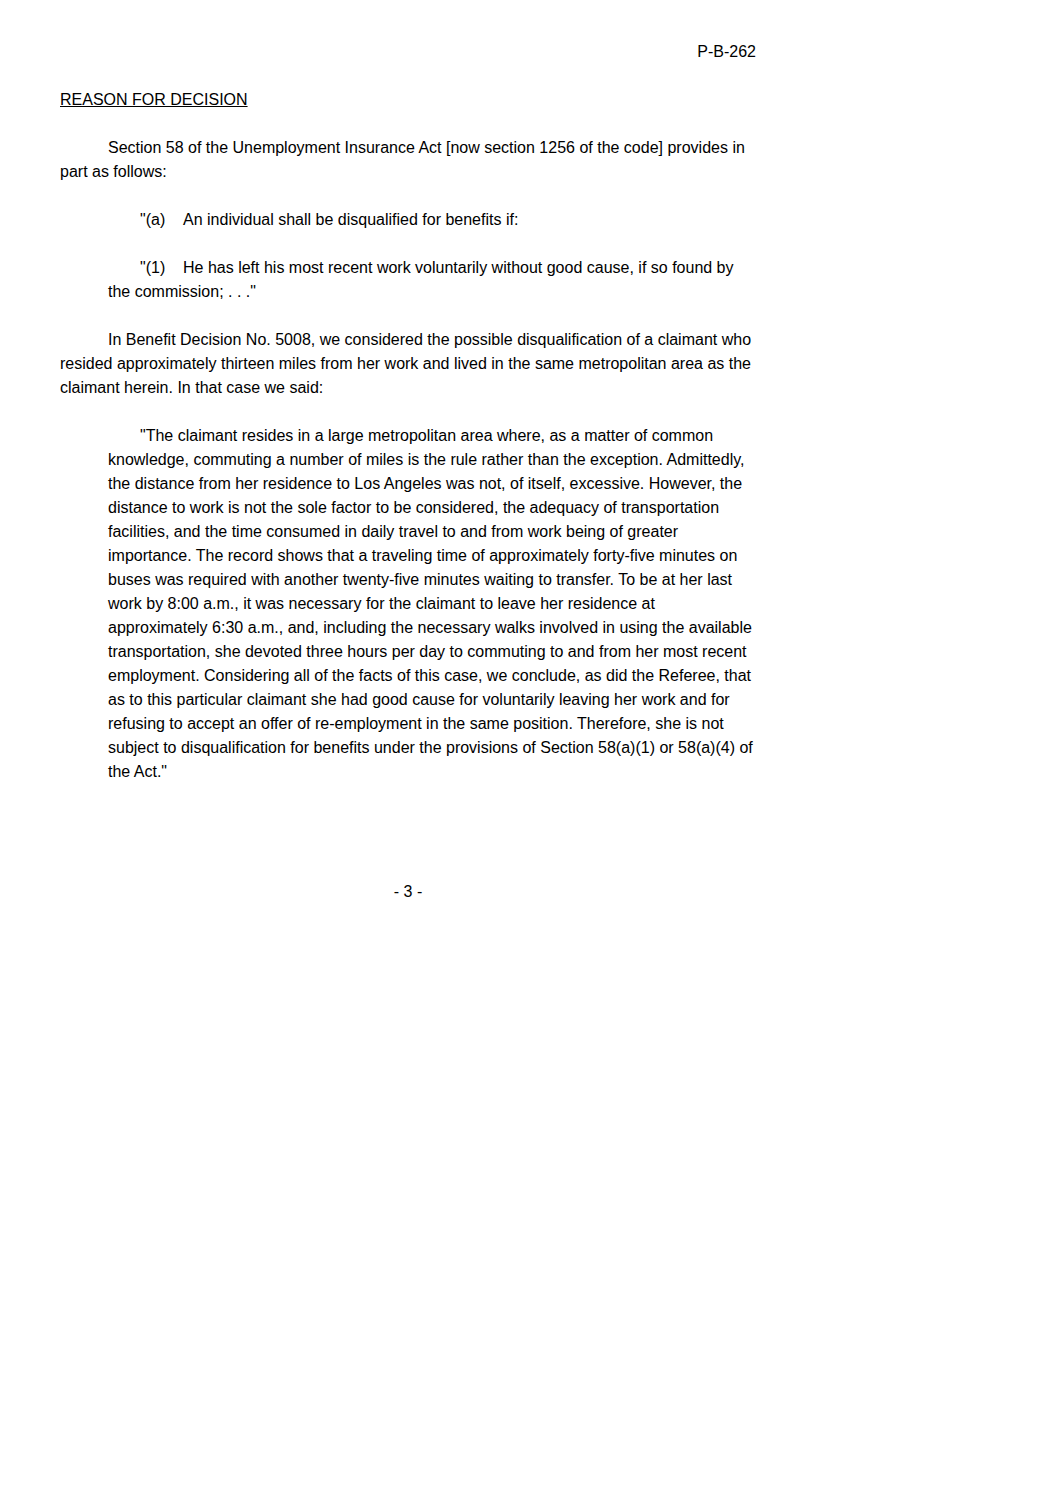P-B-262
REASON FOR DECISION
Section 58 of the Unemployment Insurance Act [now section 1256 of the code] provides in part as follows:
"(a) An individual shall be disqualified for benefits if:
"(1) He has left his most recent work voluntarily without good cause, if so found by the commission; . . ."
In Benefit Decision No. 5008, we considered the possible disqualification of a claimant who resided approximately thirteen miles from her work and lived in the same metropolitan area as the claimant herein. In that case we said:
"The claimant resides in a large metropolitan area where, as a matter of common knowledge, commuting a number of miles is the rule rather than the exception. Admittedly, the distance from her residence to Los Angeles was not, of itself, excessive. However, the distance to work is not the sole factor to be considered, the adequacy of transportation facilities, and the time consumed in daily travel to and from work being of greater importance. The record shows that a traveling time of approximately forty-five minutes on buses was required with another twenty-five minutes waiting to transfer. To be at her last work by 8:00 a.m., it was necessary for the claimant to leave her residence at approximately 6:30 a.m., and, including the necessary walks involved in using the available transportation, she devoted three hours per day to commuting to and from her most recent employment. Considering all of the facts of this case, we conclude, as did the Referee, that as to this particular claimant she had good cause for voluntarily leaving her work and for refusing to accept an offer of re-employment in the same position. Therefore, she is not subject to disqualification for benefits under the provisions of Section 58(a)(1) or 58(a)(4) of the Act."
- 3 -